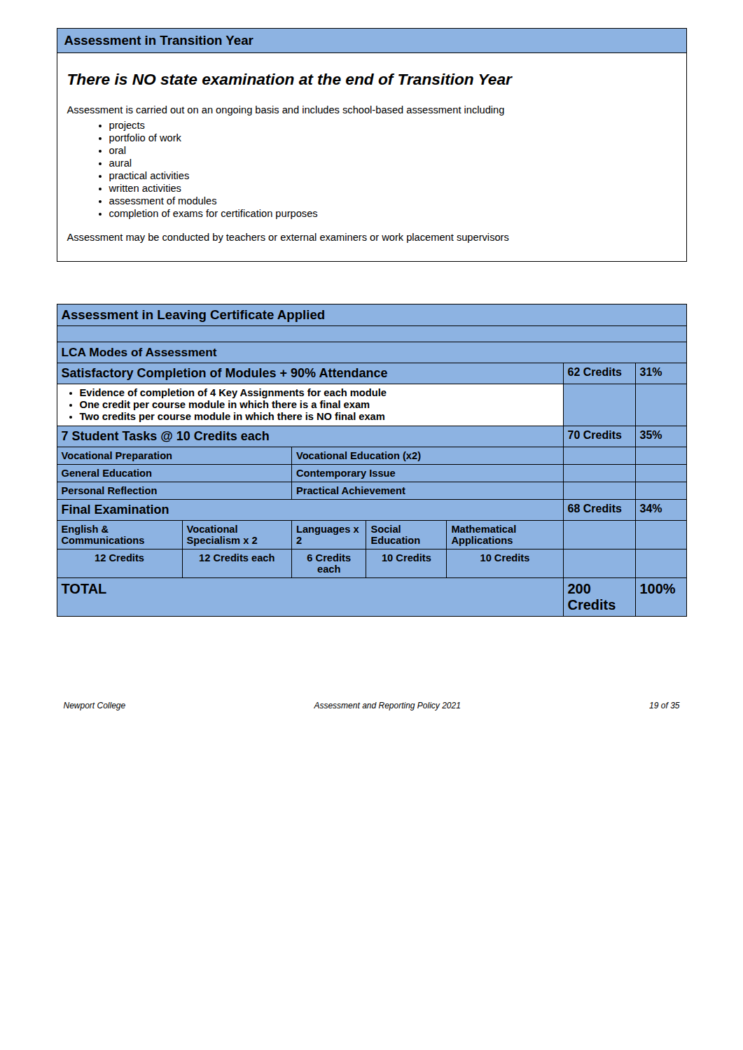Assessment in Transition Year
There is NO state examination at the end of Transition Year
Assessment is carried out on an ongoing basis and includes school-based assessment including
projects
portfolio of work
oral
aural
practical activities
written activities
assessment of modules
completion of exams for certification purposes
Assessment may be conducted by teachers or external examiners or work placement supervisors
| Assessment in Leaving Certificate Applied |
| LCA Modes of Assessment |
| Satisfactory Completion of Modules + 90% Attendance | 62 Credits | 31% |
| Evidence of completion of 4 Key Assignments for each module One credit per course module in which there is a final exam Two credits per course module in which there is NO final exam | | |
| 7 Student Tasks @ 10 Credits each | 70 Credits | 35% |
| Vocational Preparation | Vocational Education (x2) | | |
| General Education | Contemporary Issue | | |
| Personal Reflection | Practical Achievement | | |
| Final Examination | 68 Credits | 34% |
| English & Communications | Vocational Specialism x 2 | Languages x 2 | Social Education | Mathematical Applications | | |
| 12 Credits | 12 Credits each | 6 Credits each | 10 Credits | 10 Credits | | |
| TOTAL | 200 Credits | 100% |
Newport College Assessment and Reporting Policy 2021 19 of 35